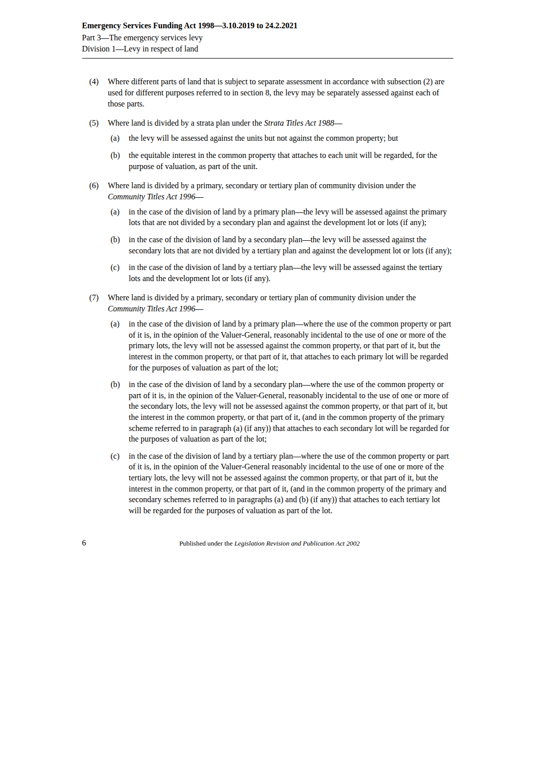Emergency Services Funding Act 1998—3.10.2019 to 24.2.2021
Part 3—The emergency services levy
Division 1—Levy in respect of land
(4) Where different parts of land that is subject to separate assessment in accordance with subsection (2) are used for different purposes referred to in section 8, the levy may be separately assessed against each of those parts.
(5) Where land is divided by a strata plan under the Strata Titles Act 1988—
(a) the levy will be assessed against the units but not against the common property; but
(b) the equitable interest in the common property that attaches to each unit will be regarded, for the purpose of valuation, as part of the unit.
(6) Where land is divided by a primary, secondary or tertiary plan of community division under the Community Titles Act 1996—
(a) in the case of the division of land by a primary plan—the levy will be assessed against the primary lots that are not divided by a secondary plan and against the development lot or lots (if any);
(b) in the case of the division of land by a secondary plan—the levy will be assessed against the secondary lots that are not divided by a tertiary plan and against the development lot or lots (if any);
(c) in the case of the division of land by a tertiary plan—the levy will be assessed against the tertiary lots and the development lot or lots (if any).
(7) Where land is divided by a primary, secondary or tertiary plan of community division under the Community Titles Act 1996—
(a) in the case of the division of land by a primary plan—where the use of the common property or part of it is, in the opinion of the Valuer-General, reasonably incidental to the use of one or more of the primary lots, the levy will not be assessed against the common property, or that part of it, but the interest in the common property, or that part of it, that attaches to each primary lot will be regarded for the purposes of valuation as part of the lot;
(b) in the case of the division of land by a secondary plan—where the use of the common property or part of it is, in the opinion of the Valuer-General, reasonably incidental to the use of one or more of the secondary lots, the levy will not be assessed against the common property, or that part of it, but the interest in the common property, or that part of it, (and in the common property of the primary scheme referred to in paragraph (a) (if any)) that attaches to each secondary lot will be regarded for the purposes of valuation as part of the lot;
(c) in the case of the division of land by a tertiary plan—where the use of the common property or part of it is, in the opinion of the Valuer-General reasonably incidental to the use of one or more of the tertiary lots, the levy will not be assessed against the common property, or that part of it, but the interest in the common property, or that part of it, (and in the common property of the primary and secondary schemes referred to in paragraphs (a) and (b) (if any)) that attaches to each tertiary lot will be regarded for the purposes of valuation as part of the lot.
6 Published under the Legislation Revision and Publication Act 2002